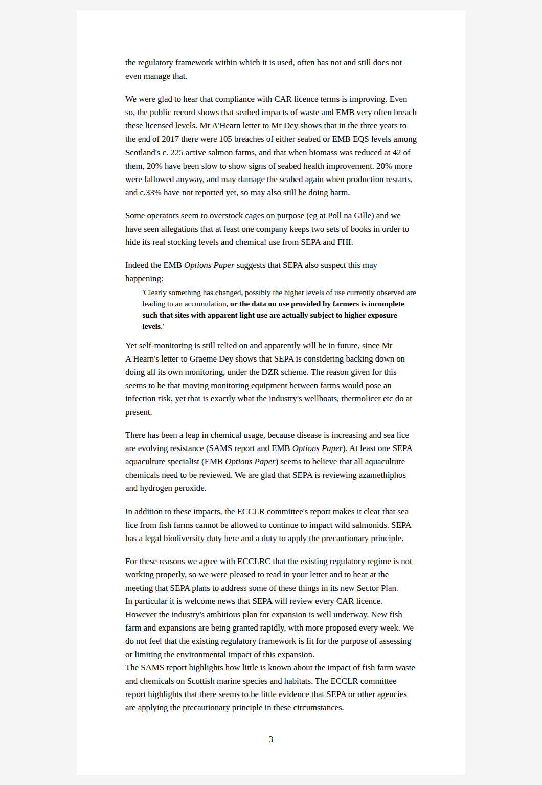the regulatory framework within which it is used, often has not and still does not even manage that.
We were glad to hear that compliance with CAR licence terms is improving. Even so, the public record shows that seabed impacts of waste and EMB very often breach these licensed levels. Mr A'Hearn letter to Mr Dey shows that in the three years to the end of 2017 there were 105 breaches of either seabed or EMB EQS levels among Scotland's c. 225 active salmon farms, and that when biomass was reduced at 42 of them, 20% have been slow to show signs of seabed health improvement. 20% more were fallowed anyway, and may damage the seabed again when production restarts, and c.33% have not reported yet, so may also still be doing harm.
Some operators seem to overstock cages on purpose (eg at Poll na Gille) and we have seen allegations that at least one company keeps two sets of books in order to hide its real stocking levels and chemical use from SEPA and FHI.
Indeed the EMB Options Paper suggests that SEPA also suspect this may happening:
'Clearly something has changed, possibly the higher levels of use currently observed are leading to an accumulation, or the data on use provided by farmers is incomplete such that sites with apparent light use are actually subject to higher exposure levels.'
Yet self-monitoring is still relied on and apparently will be in future, since Mr A'Hearn's letter to Graeme Dey shows that SEPA is considering backing down on doing all its own monitoring, under the DZR scheme. The reason given for this seems to be that moving monitoring equipment between farms would pose an infection risk, yet that is exactly what the industry's wellboats, thermolicer etc do at present.
There has been a leap in chemical usage, because disease is increasing and sea lice are evolving resistance (SAMS report and EMB Options Paper). At least one SEPA aquaculture specialist (EMB Options Paper) seems to believe that all aquaculture chemicals need to be reviewed. We are glad that SEPA is reviewing azamethiphos and hydrogen peroxide.
In addition to these impacts, the ECCLR committee's report makes it clear that sea lice from fish farms cannot be allowed to continue to impact wild salmonids. SEPA has a legal biodiversity duty here and a duty to apply the precautionary principle.
For these reasons we agree with ECCLRC that the existing regulatory regime is not working properly, so we were pleased to read in your letter and to hear at the meeting that SEPA plans to address some of these things in its new Sector Plan.
In particular it is welcome news that SEPA will review every CAR licence.
However the industry's ambitious plan for expansion is well underway. New fish farm and expansions are being granted rapidly, with more proposed every week. We do not feel that the existing regulatory framework is fit for the purpose of assessing or limiting the environmental impact of this expansion.
The SAMS report highlights how little is known about the impact of fish farm waste and chemicals on Scottish marine species and habitats. The ECCLR committee report highlights that there seems to be little evidence that SEPA or other agencies are applying the precautionary principle in these circumstances.
3